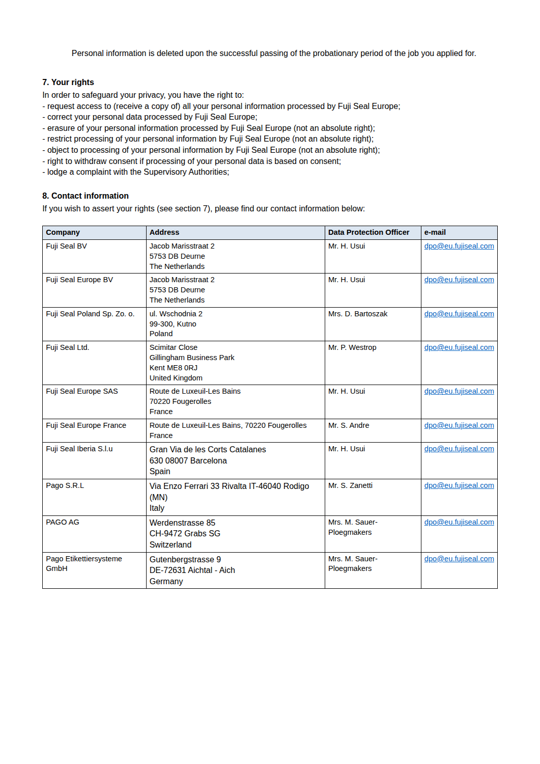Personal information is deleted upon the successful passing of the probationary period of the job you applied for.
7. Your rights
In order to safeguard your privacy, you have the right to:
- request access to (receive a copy of) all your personal information processed by Fuji Seal Europe;
- correct your personal data processed by Fuji Seal Europe;
- erasure of your personal information processed by Fuji Seal Europe (not an absolute right);
- restrict processing of your personal information by Fuji Seal Europe (not an absolute right);
- object to processing of your personal information by Fuji Seal Europe (not an absolute right);
- right to withdraw consent if processing of your personal data is based on consent;
- lodge a complaint with the Supervisory Authorities;
8. Contact information
If you wish to assert your rights (see section 7), please find our contact information below:
| Company | Address | Data Protection Officer | e-mail |
| --- | --- | --- | --- |
| Fuji Seal BV | Jacob Marisstraat 2 5753 DB Deurne The Netherlands | Mr. H. Usui | dpo@eu.fujiseal.com |
| Fuji Seal Europe BV | Jacob Marisstraat 2 5753 DB Deurne The Netherlands | Mr. H. Usui | dpo@eu.fujiseal.com |
| Fuji Seal Poland Sp. Zo. o. | ul. Wschodnia 2 99-300, Kutno Poland | Mrs. D. Bartoszak | dpo@eu.fujiseal.com |
| Fuji Seal Ltd. | Scimitar Close Gillingham Business Park Kent ME8 0RJ United Kingdom | Mr. P. Westrop | dpo@eu.fujiseal.com |
| Fuji Seal Europe SAS | Route de Luxeuil-Les Bains 70220 Fougerolles France | Mr. H. Usui | dpo@eu.fujiseal.com |
| Fuji Seal Europe France | Route de Luxeuil-Les Bains, 70220 Fougerolles France | Mr. S. Andre | dpo@eu.fujiseal.com |
| Fuji Seal Iberia S.l.u | Gran Via de les Corts Catalanes 630 08007 Barcelona Spain | Mr. H. Usui | dpo@eu.fujiseal.com |
| Pago S.R.L | Via Enzo Ferrari 33 Rivalta IT-46040 Rodigo (MN) Italy | Mr. S. Zanetti | dpo@eu.fujiseal.com |
| PAGO AG | Werdenstrasse 85 CH-9472 Grabs SG Switzerland | Mrs. M. Sauer-Ploegmakers | dpo@eu.fujiseal.com |
| Pago Etikettiersysteme GmbH | Gutenbergstrasse 9 DE-72631 Aichtal - Aich Germany | Mrs. M. Sauer-Ploegmakers | dpo@eu.fujiseal.com |